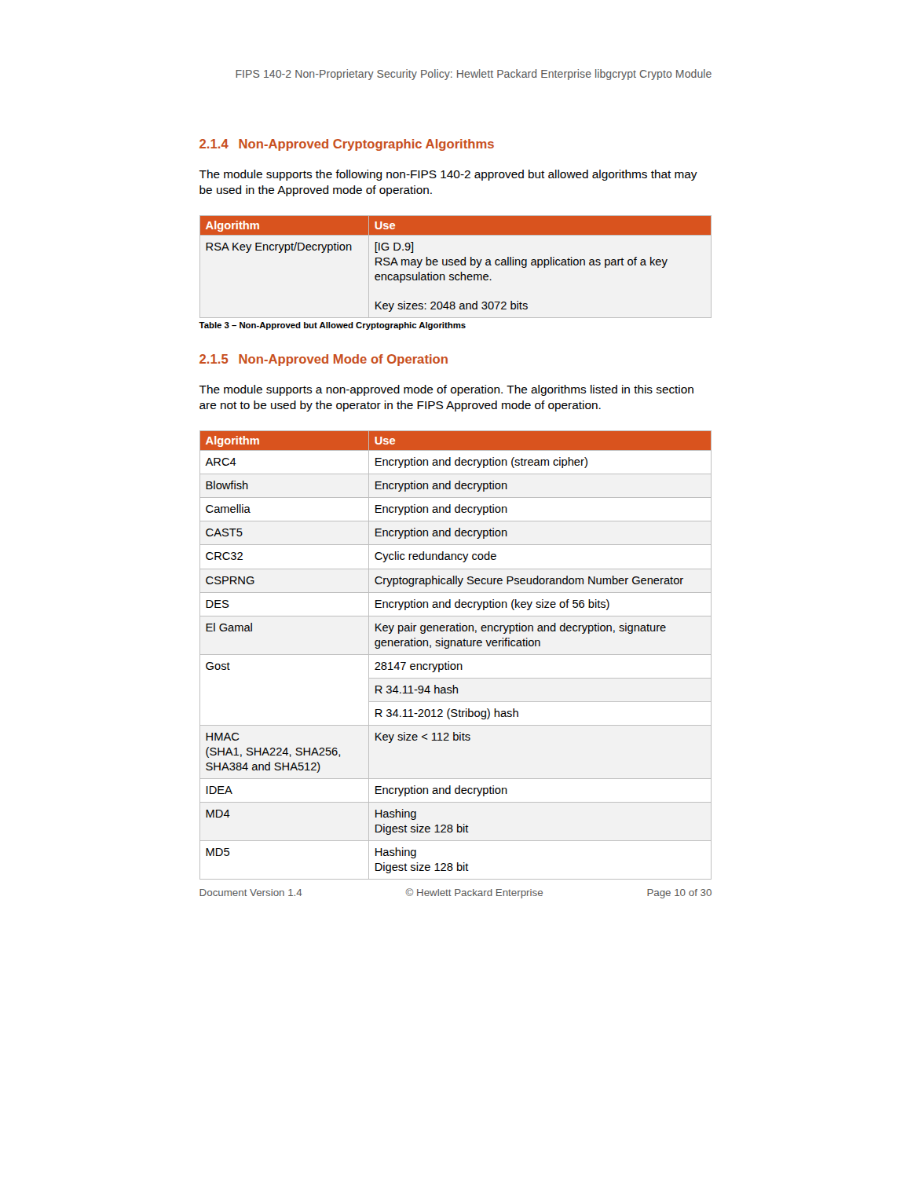FIPS 140-2 Non-Proprietary Security Policy: Hewlett Packard Enterprise libgcrypt Crypto Module
2.1.4 Non-Approved Cryptographic Algorithms
The module supports the following non-FIPS 140-2 approved but allowed algorithms that may be used in the Approved mode of operation.
| Algorithm | Use |
| --- | --- |
| RSA Key Encrypt/Decryption | [IG D.9] RSA may be used by a calling application as part of a key encapsulation scheme. Key sizes: 2048 and 3072 bits |
Table 3 – Non-Approved but Allowed Cryptographic Algorithms
2.1.5 Non-Approved Mode of Operation
The module supports a non-approved mode of operation. The algorithms listed in this section are not to be used by the operator in the FIPS Approved mode of operation.
| Algorithm | Use |
| --- | --- |
| ARC4 | Encryption and decryption (stream cipher) |
| Blowfish | Encryption and decryption |
| Camellia | Encryption and decryption |
| CAST5 | Encryption and decryption |
| CRC32 | Cyclic redundancy code |
| CSPRNG | Cryptographically Secure Pseudorandom Number Generator |
| DES | Encryption and decryption (key size of 56 bits) |
| El Gamal | Key pair generation, encryption and decryption, signature generation, signature verification |
| Gost | 28147 encryption |
| R 34.11-94 hash |
| R 34.11-2012 (Stribog) hash |
| HMAC (SHA1, SHA224, SHA256, SHA384 and SHA512) | Key size < 112 bits |
| IDEA | Encryption and decryption |
| MD4 | Hashing Digest size 128 bit |
| MD5 | Hashing Digest size 128 bit |
Document Version 1.4 © Hewlett Packard Enterprise Page 10 of 30